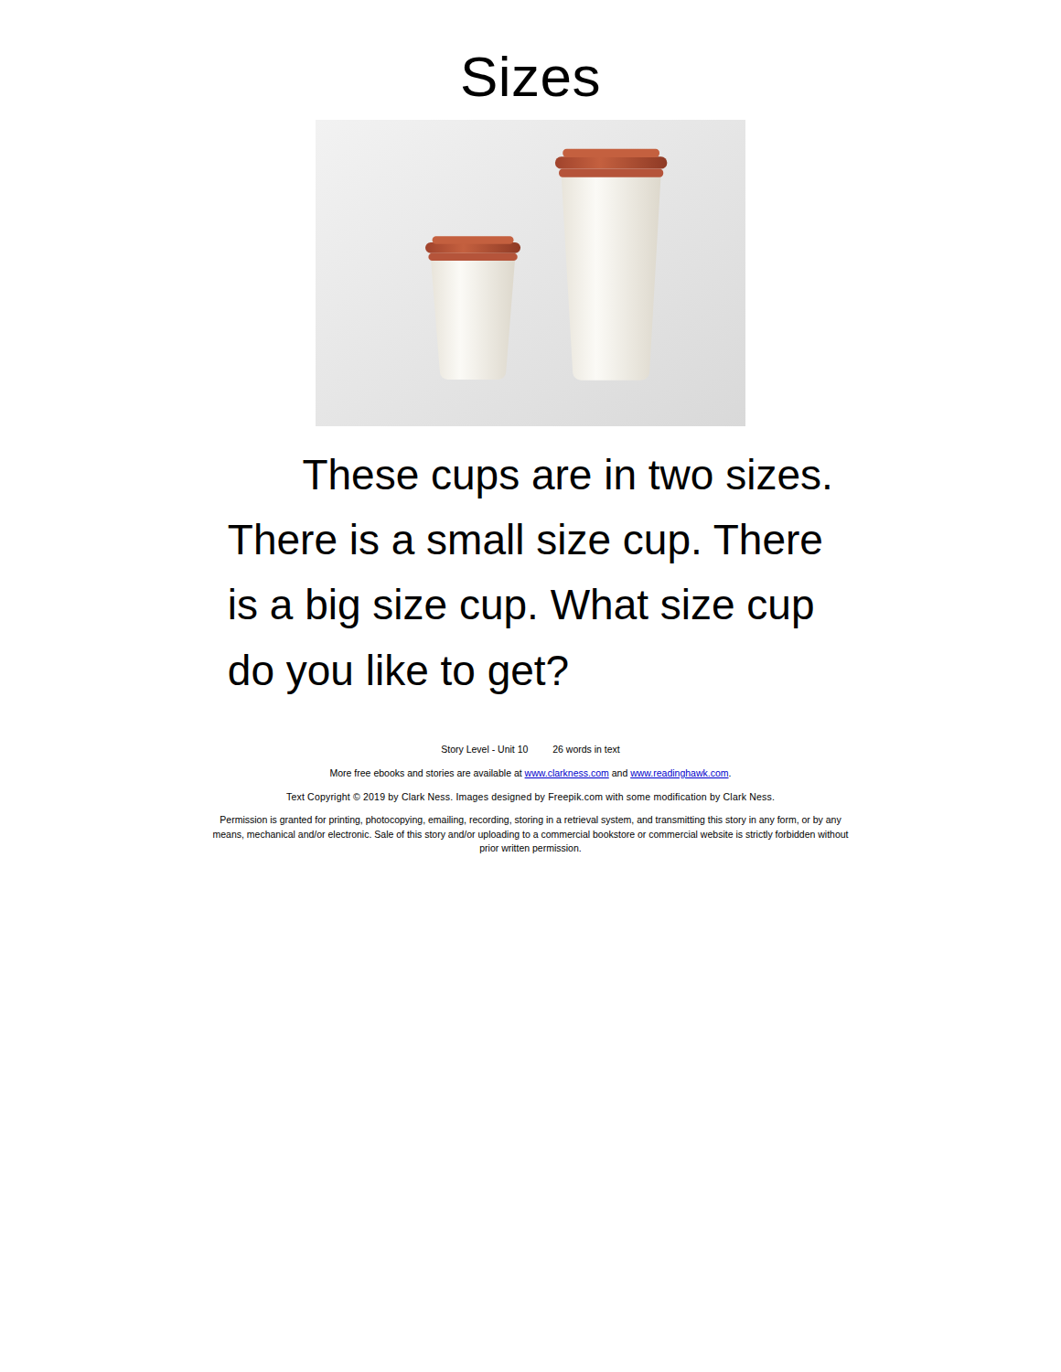Sizes
These cups are in two sizes. There is a small size cup. There is a big size cup. What size cup do you like to get?
Story Level - Unit 10 26 words in text
More free ebooks and stories are available at www.clarkness.com and www.readinghawk.com.
Text Copyright © 2019 by Clark Ness. Images designed by Freepik.com with some modification by Clark Ness.
Permission is granted for printing, photocopying, emailing, recording, storing in a retrieval system, and transmitting this story in any form, or by any means, mechanical and/or electronic. Sale of this story and/or uploading to a commercial bookstore or commercial website is strictly forbidden without prior written permission.